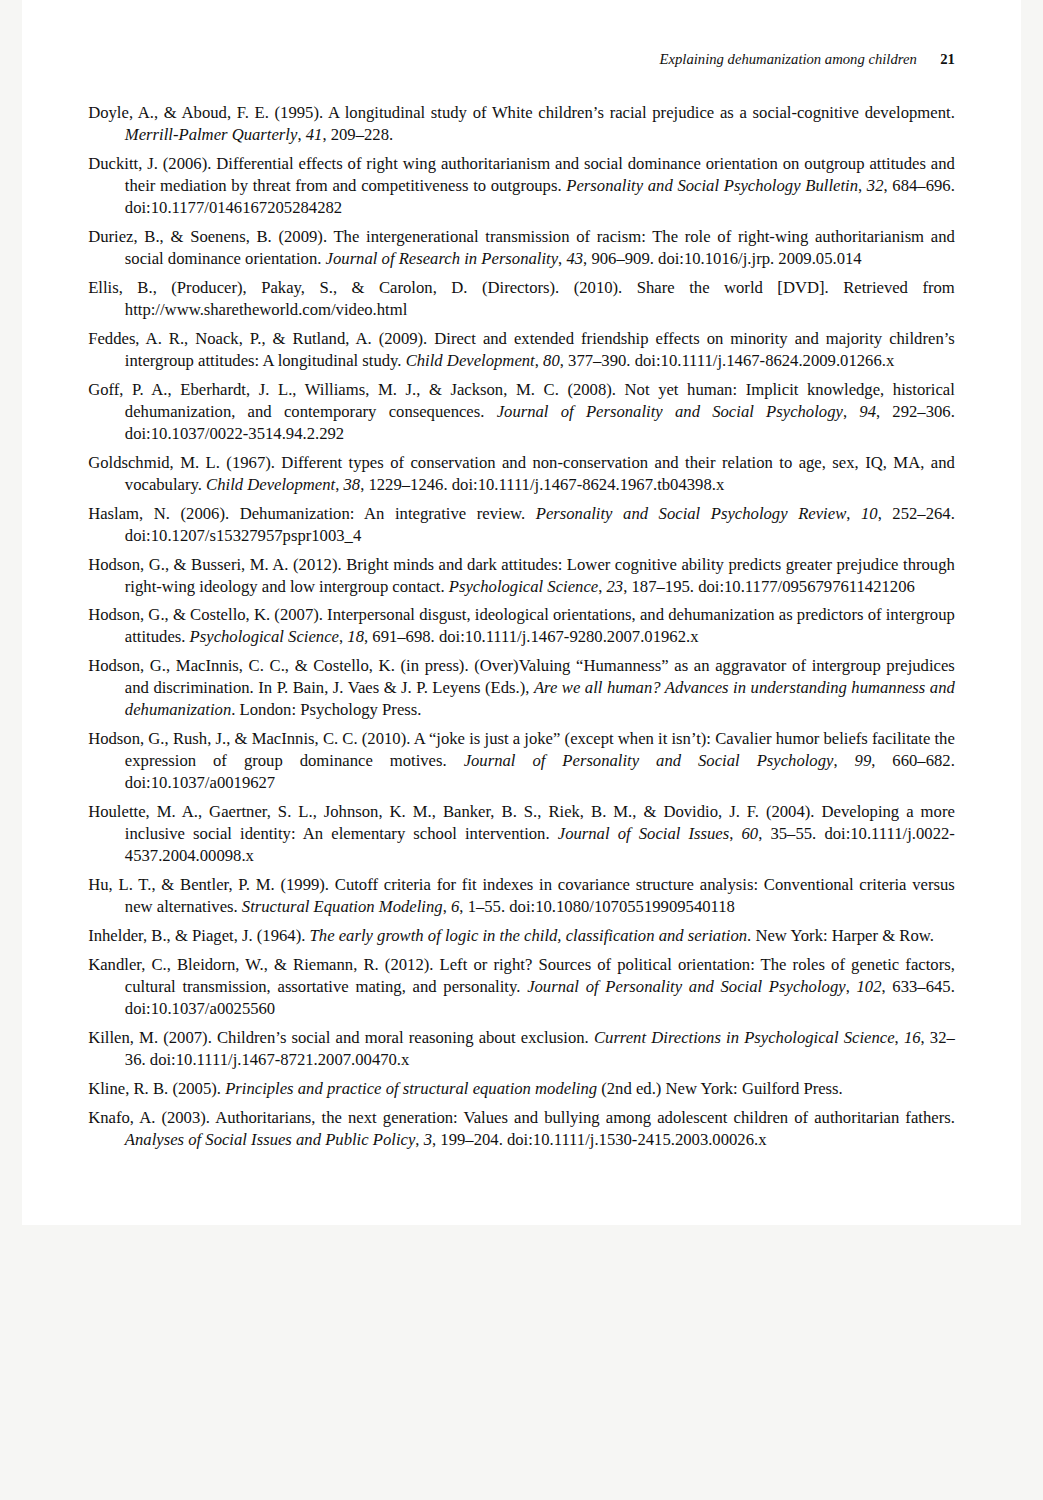Explaining dehumanization among children 21
Doyle, A., & Aboud, F. E. (1995). A longitudinal study of White children’s racial prejudice as a social-cognitive development. Merrill-Palmer Quarterly, 41, 209–228.
Duckitt, J. (2006). Differential effects of right wing authoritarianism and social dominance orientation on outgroup attitudes and their mediation by threat from and competitiveness to outgroups. Personality and Social Psychology Bulletin, 32, 684–696. doi:10.1177/0146167205284282
Duriez, B., & Soenens, B. (2009). The intergenerational transmission of racism: The role of right-wing authoritarianism and social dominance orientation. Journal of Research in Personality, 43, 906–909. doi:10.1016/j.jrp. 2009.05.014
Ellis, B., (Producer), Pakay, S., & Carolon, D. (Directors). (2010). Share the world [DVD]. Retrieved from http://www.sharetheworld.com/video.html
Feddes, A. R., Noack, P., & Rutland, A. (2009). Direct and extended friendship effects on minority and majority children’s intergroup attitudes: A longitudinal study. Child Development, 80, 377–390. doi:10.1111/j.1467-8624.2009.01266.x
Goff, P. A., Eberhardt, J. L., Williams, M. J., & Jackson, M. C. (2008). Not yet human: Implicit knowledge, historical dehumanization, and contemporary consequences. Journal of Personality and Social Psychology, 94, 292–306. doi:10.1037/0022-3514.94.2.292
Goldschmid, M. L. (1967). Different types of conservation and non-conservation and their relation to age, sex, IQ, MA, and vocabulary. Child Development, 38, 1229–1246. doi:10.1111/j.1467-8624.1967.tb04398.x
Haslam, N. (2006). Dehumanization: An integrative review. Personality and Social Psychology Review, 10, 252–264. doi:10.1207/s15327957pspr1003_4
Hodson, G., & Busseri, M. A. (2012). Bright minds and dark attitudes: Lower cognitive ability predicts greater prejudice through right-wing ideology and low intergroup contact. Psychological Science, 23, 187–195. doi:10.1177/0956797611421206
Hodson, G., & Costello, K. (2007). Interpersonal disgust, ideological orientations, and dehumanization as predictors of intergroup attitudes. Psychological Science, 18, 691–698. doi:10.1111/j.1467-9280.2007.01962.x
Hodson, G., MacInnis, C. C., & Costello, K. (in press). (Over)Valuing “Humanness” as an aggravator of intergroup prejudices and discrimination. In P. Bain, J. Vaes & J. P. Leyens (Eds.), Are we all human? Advances in understanding humanness and dehumanization. London: Psychology Press.
Hodson, G., Rush, J., & MacInnis, C. C. (2010). A “joke is just a joke” (except when it isn’t): Cavalier humor beliefs facilitate the expression of group dominance motives. Journal of Personality and Social Psychology, 99, 660–682. doi:10.1037/a0019627
Houlette, M. A., Gaertner, S. L., Johnson, K. M., Banker, B. S., Riek, B. M., & Dovidio, J. F. (2004). Developing a more inclusive social identity: An elementary school intervention. Journal of Social Issues, 60, 35–55. doi:10.1111/j.0022-4537.2004.00098.x
Hu, L. T., & Bentler, P. M. (1999). Cutoff criteria for fit indexes in covariance structure analysis: Conventional criteria versus new alternatives. Structural Equation Modeling, 6, 1–55. doi:10.1080/10705519909540118
Inhelder, B., & Piaget, J. (1964). The early growth of logic in the child, classification and seriation. New York: Harper & Row.
Kandler, C., Bleidorn, W., & Riemann, R. (2012). Left or right? Sources of political orientation: The roles of genetic factors, cultural transmission, assortative mating, and personality. Journal of Personality and Social Psychology, 102, 633–645. doi:10.1037/a0025560
Killen, M. (2007). Children’s social and moral reasoning about exclusion. Current Directions in Psychological Science, 16, 32–36. doi:10.1111/j.1467-8721.2007.00470.x
Kline, R. B. (2005). Principles and practice of structural equation modeling (2nd ed.) New York: Guilford Press.
Knafo, A. (2003). Authoritarians, the next generation: Values and bullying among adolescent children of authoritarian fathers. Analyses of Social Issues and Public Policy, 3, 199–204. doi:10.1111/j.1530-2415.2003.00026.x